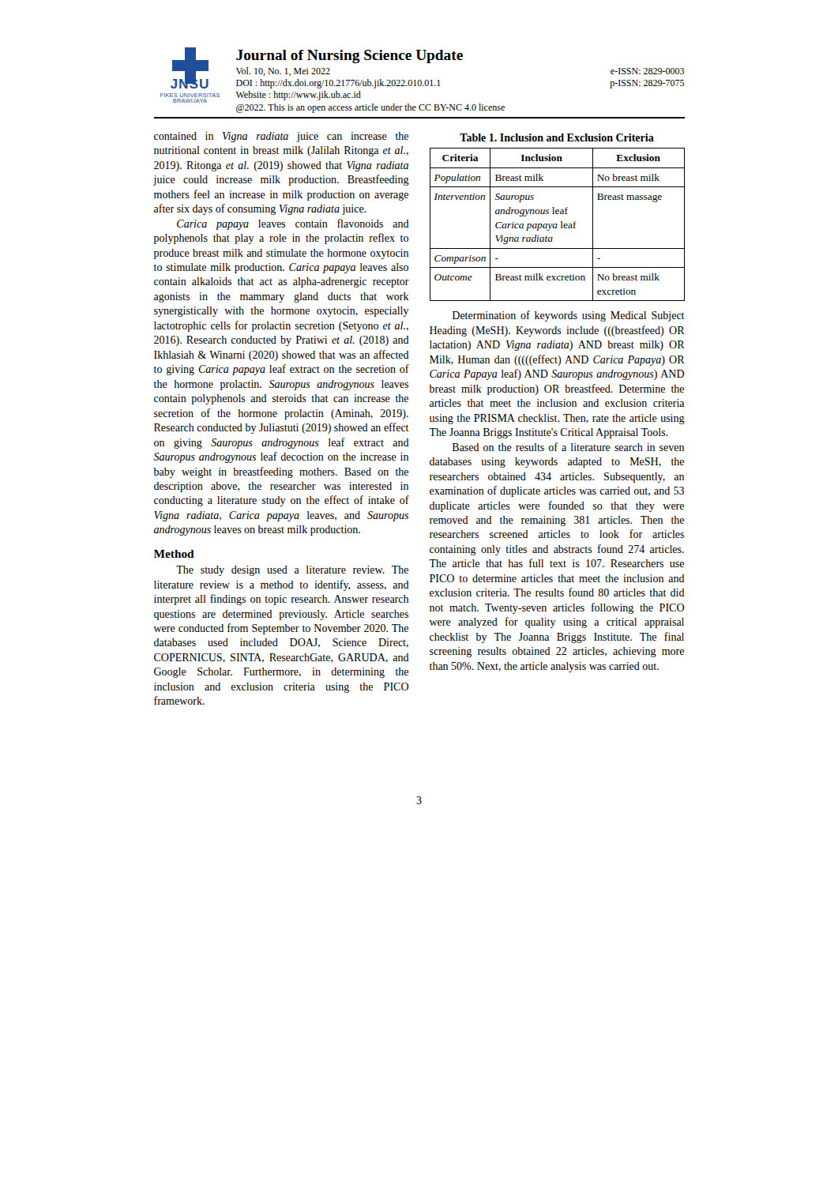JNSU
FIKES UNIVERSITAS BRAWIJAYA
Journal of Nursing Science Update
Vol. 10, No. 1, Mei 2022
e-ISSN: 2829-0003
DOI : http://dx.doi.org/10.21776/ub.jik.2022.010.01.1
p-ISSN: 2829-7075
Website : http://www.jik.ub.ac.id
@2022. This is an open access article under the CC BY-NC 4.0 license
contained in Vigna radiata juice can increase the nutritional content in breast milk (Jalilah Ritonga et al., 2019). Ritonga et al. (2019) showed that Vigna radiata juice could increase milk production. Breastfeeding mothers feel an increase in milk production on average after six days of consuming Vigna radiata juice.
Carica papaya leaves contain flavonoids and polyphenols that play a role in the prolactin reflex to produce breast milk and stimulate the hormone oxytocin to stimulate milk production. Carica papaya leaves also contain alkaloids that act as alpha-adrenergic receptor agonists in the mammary gland ducts that work synergistically with the hormone oxytocin, especially lactotrophic cells for prolactin secretion (Setyono et al., 2016). Research conducted by Pratiwi et al. (2018) and Ikhlasiah & Winarni (2020) showed that was an affected to giving Carica papaya leaf extract on the secretion of the hormone prolactin. Sauropus androgynous leaves contain polyphenols and steroids that can increase the secretion of the hormone prolactin (Aminah, 2019). Research conducted by Juliastuti (2019) showed an effect on giving Sauropus androgynous leaf extract and Sauropus androgynous leaf decoction on the increase in baby weight in breastfeeding mothers. Based on the description above, the researcher was interested in conducting a literature study on the effect of intake of Vigna radiata, Carica papaya leaves, and Sauropus androgynous leaves on breast milk production.
Method
The study design used a literature review. The literature review is a method to identify, assess, and interpret all findings on topic research. Answer research questions are determined previously. Article searches were conducted from September to November 2020. The databases used included DOAJ, Science Direct, COPERNICUS, SINTA, ResearchGate, GARUDA, and Google Scholar. Furthermore, in determining the inclusion and exclusion criteria using the PICO framework.
Table 1. Inclusion and Exclusion Criteria
| Criteria | Inclusion | Exclusion |
| --- | --- | --- |
| Population | Breast milk | No breast milk |
| Intervention | Sauropus androgynous leaf Carica papaya leaf Vigna radiata | Breast massage |
| Comparison | - | - |
| Outcome | Breast milk excretion | No breast milk excretion |
Determination of keywords using Medical Subject Heading (MeSH). Keywords include (((breastfeed) OR lactation) AND Vigna radiata) AND breast milk) OR Milk, Human dan (((((effect) AND Carica Papaya) OR Carica Papaya leaf) AND Sauropus androgynous) AND breast milk production) OR breastfeed. Determine the articles that meet the inclusion and exclusion criteria using the PRISMA checklist. Then, rate the article using The Joanna Briggs Institute's Critical Appraisal Tools.
Based on the results of a literature search in seven databases using keywords adapted to MeSH, the researchers obtained 434 articles. Subsequently, an examination of duplicate articles was carried out, and 53 duplicate articles were founded so that they were removed and the remaining 381 articles. Then the researchers screened articles to look for articles containing only titles and abstracts found 274 articles. The article that has full text is 107. Researchers use PICO to determine articles that meet the inclusion and exclusion criteria. The results found 80 articles that did not match. Twenty-seven articles following the PICO were analyzed for quality using a critical appraisal checklist by The Joanna Briggs Institute. The final screening results obtained 22 articles, achieving more than 50%. Next, the article analysis was carried out.
3